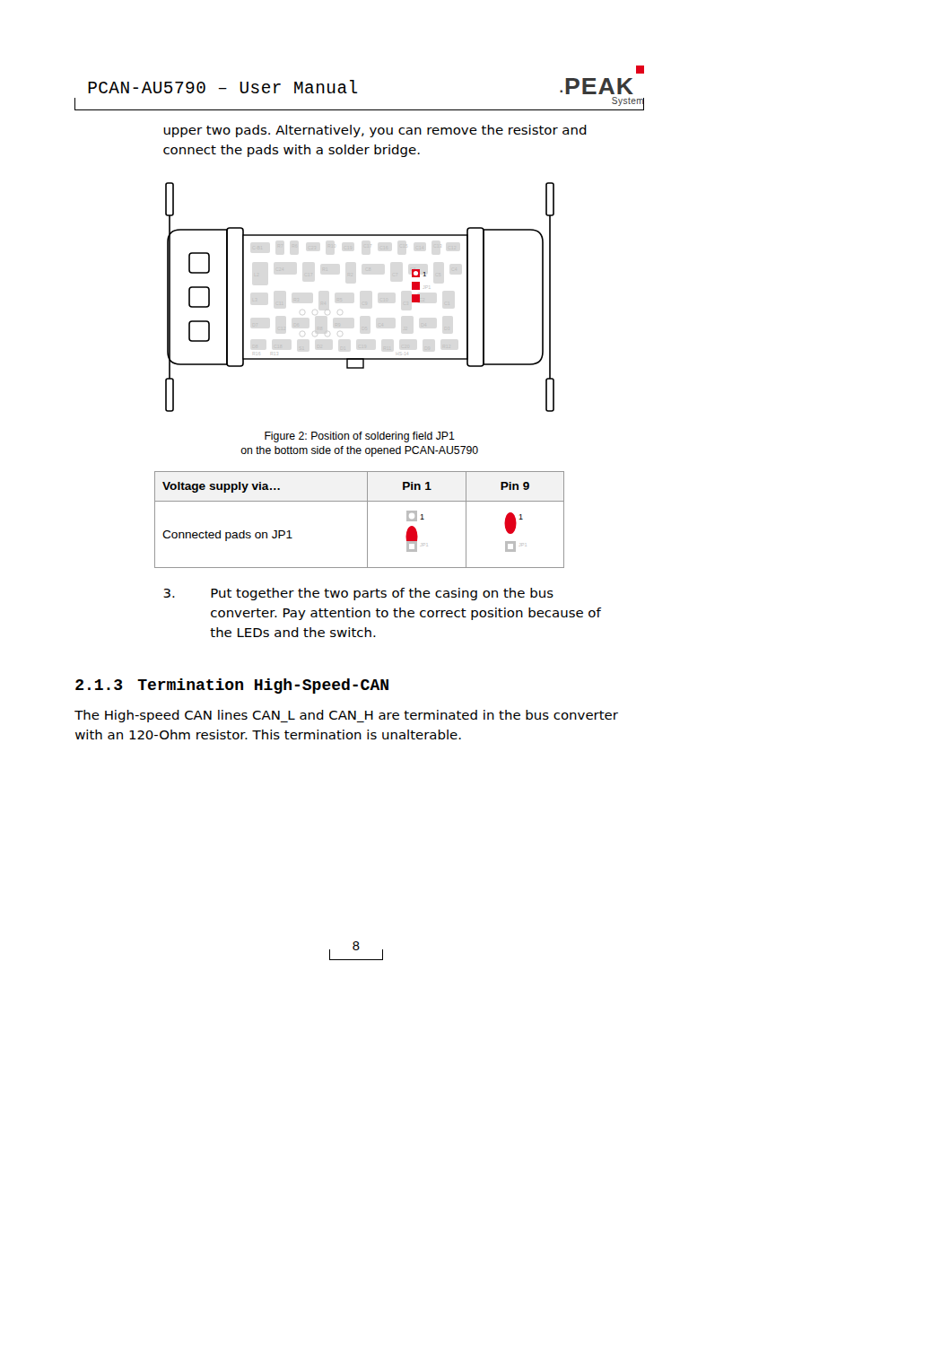PCAN-AU5790 – User Manual
. PEAK
System
upper two pads. Alternatively, you can remove the resistor and connect the pads with a solder bridge.
C-B1 R7 R6 C23 R10 C19 C17 C16 C15 C14 C13 C12 L2 C24 C17 R1 R2 C8 C7 C6 C5 C4 L3 C11 R3 R4 R5 C9 C10 C3 C2 C1 D7 C12 D6 R8 R9 D5 C4 J2 D4 D3 D8 C18 S1 D2 D1 C19 R11 C20 D9 R12 R16 R13 HS-14 1 JP1
Figure 2: Position of soldering field JP1
on the bottom side of the opened PCAN-AU5790
| Voltage supply via… | Pin 1 | Pin 9 |
| --- | --- | --- |
| Connected pads on JP1 | 1 JP1 | 1 JP1 |
Put together the two parts of the casing on the bus converter. Pay attention to the correct position because of the LEDs and the switch.
2.1.3 Termination High-Speed-CAN
The High-speed CAN lines CAN_L and CAN_H are terminated in the bus converter with an 120-Ohm resistor. This termination is unalterable.
8